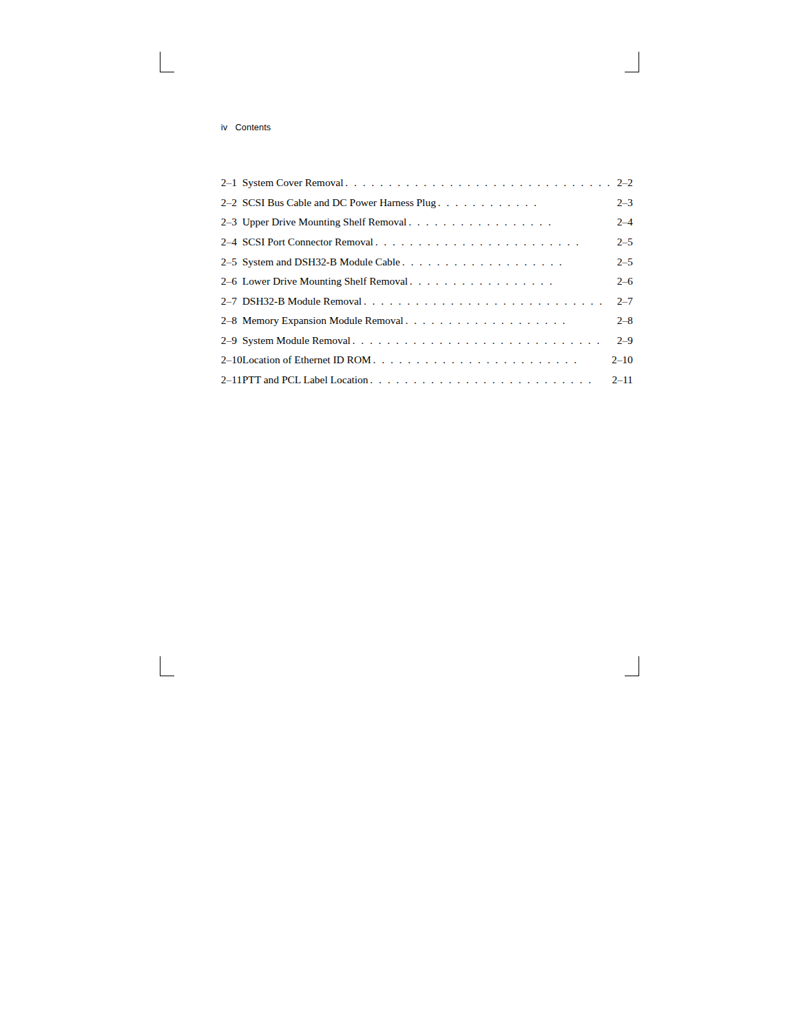iv Contents
| 2–1 | System Cover Removal . . . . . . . . . . . . . . . . . . . . . . . . . . . . . . . | 2–2 |
| 2–2 | SCSI Bus Cable and DC Power Harness Plug . . . . . . . . . . . . | 2–3 |
| 2–3 | Upper Drive Mounting Shelf Removal . . . . . . . . . . . . . . . . . | 2–4 |
| 2–4 | SCSI Port Connector Removal . . . . . . . . . . . . . . . . . . . . . . . . | 2–5 |
| 2–5 | System and DSH32-B Module Cable . . . . . . . . . . . . . . . . . . . | 2–5 |
| 2–6 | Lower Drive Mounting Shelf Removal . . . . . . . . . . . . . . . . . | 2–6 |
| 2–7 | DSH32-B Module Removal . . . . . . . . . . . . . . . . . . . . . . . . . . . . | 2–7 |
| 2–8 | Memory Expansion Module Removal . . . . . . . . . . . . . . . . . . . | 2–8 |
| 2–9 | System Module Removal . . . . . . . . . . . . . . . . . . . . . . . . . . . . . | 2–9 |
| 2–10 | Location of Ethernet ID ROM . . . . . . . . . . . . . . . . . . . . . . . . | 2–10 |
| 2–11 | PTT and PCL Label Location . . . . . . . . . . . . . . . . . . . . . . . . . . | 2–11 |